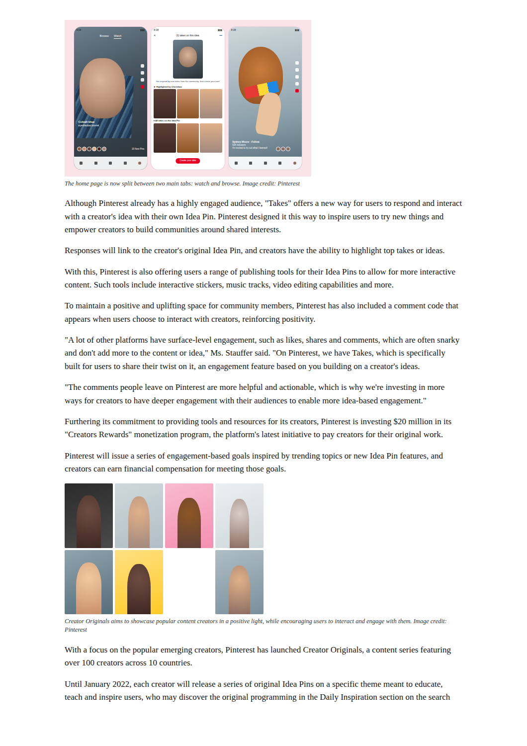8:08▮▮▮
Browse Watch
Cobalt blueeyeshadow tutorial
15 New Pins
8:08▮▮▮
✕31 takes on this idea•••
Get inspired by new takes from the community, then create your own!
★ Highlighted by @lorishaw
▾ All takes on this Idea Pin
Create your take
8:08▮▮▮
Sydney Moore · Follow
52K followers
I'm excited to try out what I learned!
The home page is now split between two main tabs: watch and browse. Image credit: Pinterest
Although Pinterest already has a highly engaged audience, "Takes" offers a new way for users to respond and interact with a creator's idea with their own Idea Pin. Pinterest designed it this way to inspire users to try new things and empower creators to build communities around shared interests.
Responses will link to the creator's original Idea Pin, and creators have the ability to highlight top takes or ideas.
With this, Pinterest is also offering users a range of publishing tools for their Idea Pins to allow for more interactive content. Such tools include interactive stickers, music tracks, video editing capabilities and more.
To maintain a positive and uplifting space for community members, Pinterest has also included a comment code that appears when users choose to interact with creators, reinforcing positivity.
"A lot of other platforms have surface-level engagement, such as likes, shares and comments, which are often snarky and don't add more to the content or idea," Ms. Stauffer said. "On Pinterest, we have Takes, which is specifically built for users to share their twist on it, an engagement feature based on you building on a creator's ideas.
"The comments people leave on Pinterest are more helpful and actionable, which is why we're investing in more ways for creators to have deeper engagement with their audiences to enable more idea-based engagement."
Furthering its commitment to providing tools and resources for its creators, Pinterest is investing $20 million in its "Creators Rewards" monetization program, the platform's latest initiative to pay creators for their original work.
Pinterest will issue a series of engagement-based goals inspired by trending topics or new Idea Pin features, and creators can earn financial compensation for meeting those goals.
Creator Originals aims to showcase popular content creators in a positive light, while encouraging users to interact and engage with them. Image credit: Pinterest
With a focus on the popular emerging creators, Pinterest has launched Creator Originals, a content series featuring over 100 creators across 10 countries.
Until January 2022, each creator will release a series of original Idea Pins on a specific theme meant to educate, teach and inspire users, who may discover the original programming in the Daily Inspiration section on the search